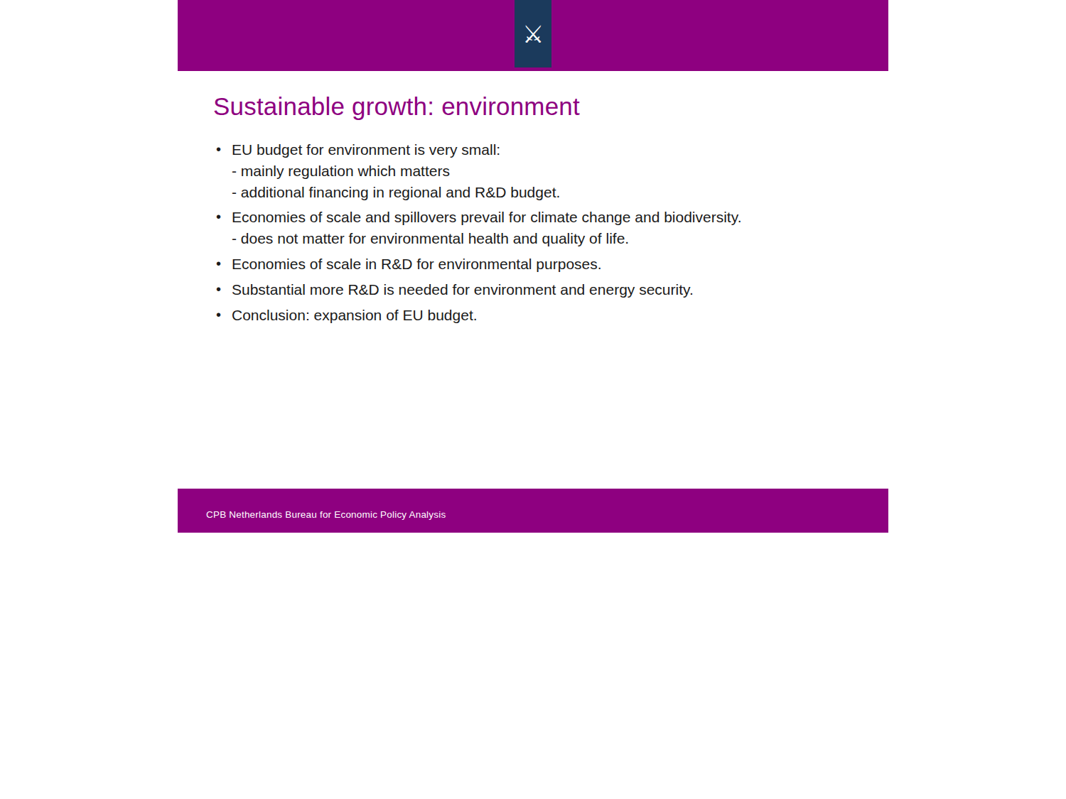⚔
Sustainable growth: environment
EU budget for environment is very small: - mainly regulation which matters - additional financing in regional and R&D budget.
Economies of scale and spillovers prevail for climate change and biodiversity. - does not matter for environmental health and quality of life.
Economies of scale in R&D for environmental purposes.
Substantial more R&D is needed for environment and energy security.
Conclusion: expansion of EU budget.
CPB Netherlands Bureau for Economic Policy Analysis